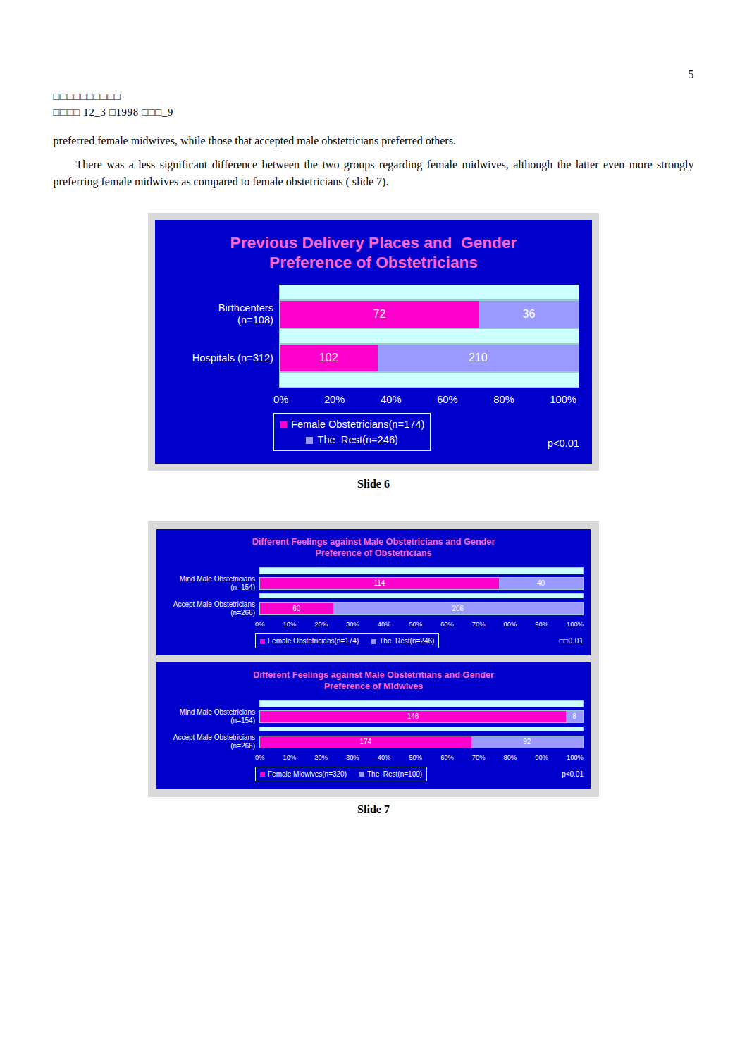5
□□□□□□□□□□
□□□□ 12_3 □1998 □□□_9
preferred female midwives, while those that accepted male obstetricians preferred others.
There was a less significant difference between the two groups regarding female midwives, although the latter even more strongly preferring female midwives as compared to female obstetricians ( slide 7).
Previous Delivery Places and Gender
Preference of Obstetricians
Birthcenters
(n=108)
72
36
Hospitals (n=312)
102
210
0% 20% 40% 60% 80% 100%
Female Obstetricians(n=174)
The Rest(n=246)
p<0.01
Slide 6
Different Feelings against Male Obstetricians and Gender
Preference of Obstetricians
Mind Male Obstetricians
(n=154)
114
40
Accept Male Obstetricians
(n=266)
60
206
0% 10% 20% 30% 40% 50% 60% 70% 80% 90% 100%
Female Obstetricians(n=174) The Rest(n=246)
□□0.01
Different Feelings against Male Obstetritians and Gender
Preference of Midwives
Mind Male Obstetricians
(n=154)
146
8
Accept Male Obstetricians
(n=266)
174
92
0% 10% 20% 30% 40% 50% 60% 70% 80% 90% 100%
Female Midwives(n=320) The Rest(n=100)
p<0.01
Slide 7